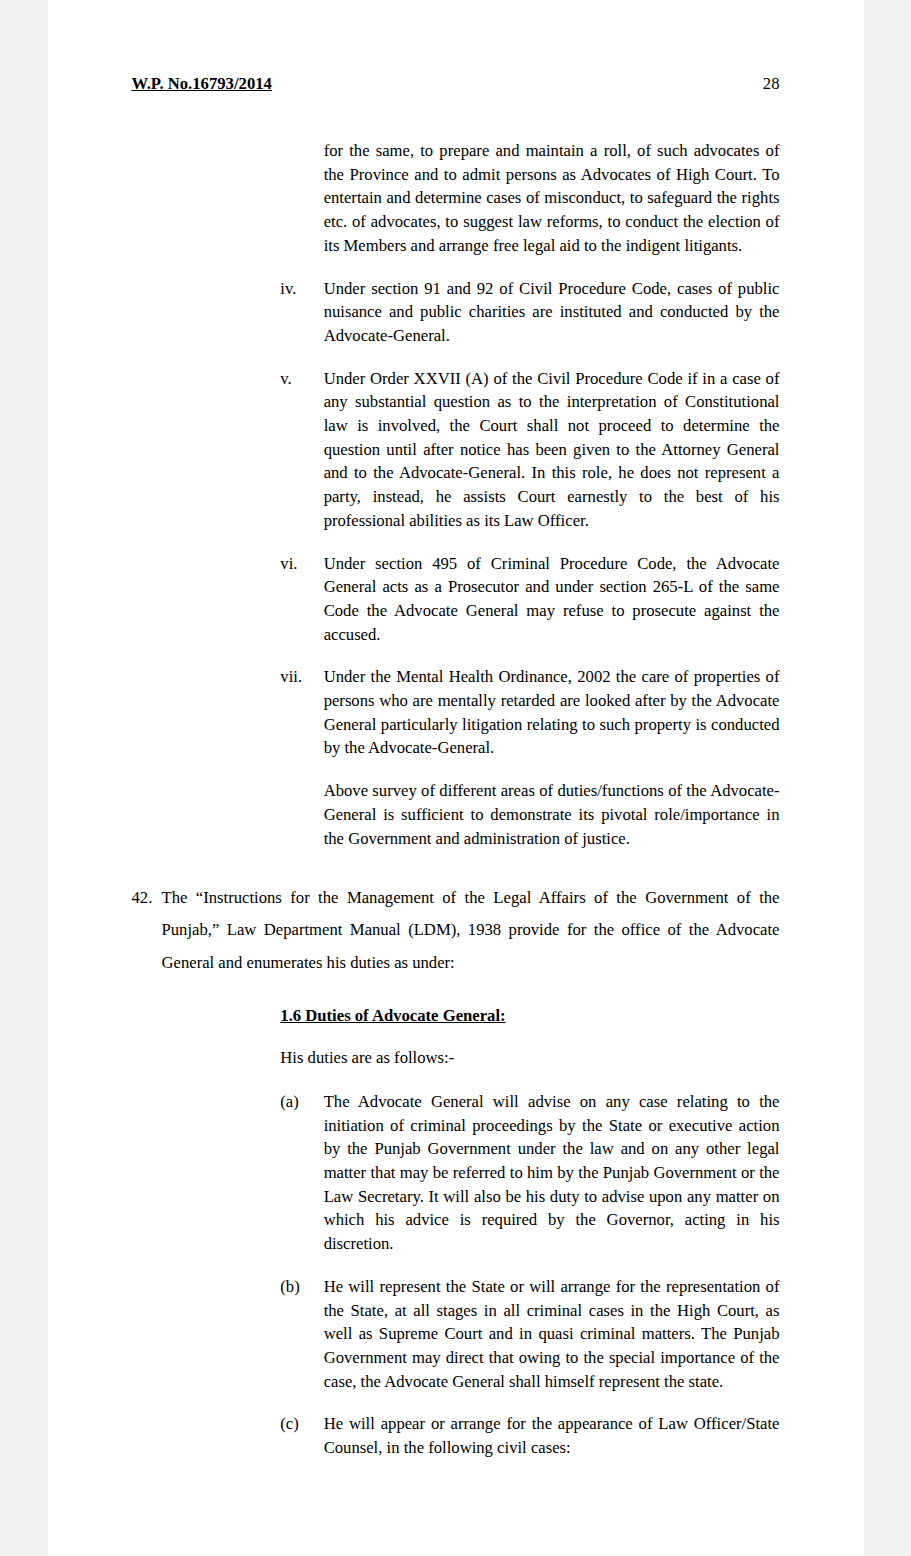W.P. No.16793/2014 28
for the same, to prepare and maintain a roll, of such advocates of the Province and to admit persons as Advocates of High Court. To entertain and determine cases of misconduct, to safeguard the rights etc. of advocates, to suggest law reforms, to conduct the election of its Members and arrange free legal aid to the indigent litigants.
iv. Under section 91 and 92 of Civil Procedure Code, cases of public nuisance and public charities are instituted and conducted by the Advocate-General.
v. Under Order XXVII (A) of the Civil Procedure Code if in a case of any substantial question as to the interpretation of Constitutional law is involved, the Court shall not proceed to determine the question until after notice has been given to the Attorney General and to the Advocate-General. In this role, he does not represent a party, instead, he assists Court earnestly to the best of his professional abilities as its Law Officer.
vi. Under section 495 of Criminal Procedure Code, the Advocate General acts as a Prosecutor and under section 265-L of the same Code the Advocate General may refuse to prosecute against the accused.
vii. Under the Mental Health Ordinance, 2002 the care of properties of persons who are mentally retarded are looked after by the Advocate General particularly litigation relating to such property is conducted by the Advocate-General.
Above survey of different areas of duties/functions of the Advocate-General is sufficient to demonstrate its pivotal role/importance in the Government and administration of justice.
42. The “Instructions for the Management of the Legal Affairs of the Government of the Punjab,” Law Department Manual (LDM), 1938 provide for the office of the Advocate General and enumerates his duties as under:
1.6 Duties of Advocate General:
His duties are as follows:-
(a) The Advocate General will advise on any case relating to the initiation of criminal proceedings by the State or executive action by the Punjab Government under the law and on any other legal matter that may be referred to him by the Punjab Government or the Law Secretary. It will also be his duty to advise upon any matter on which his advice is required by the Governor, acting in his discretion.
(b) He will represent the State or will arrange for the representation of the State, at all stages in all criminal cases in the High Court, as well as Supreme Court and in quasi criminal matters. The Punjab Government may direct that owing to the special importance of the case, the Advocate General shall himself represent the state.
(c) He will appear or arrange for the appearance of Law Officer/State Counsel, in the following civil cases: